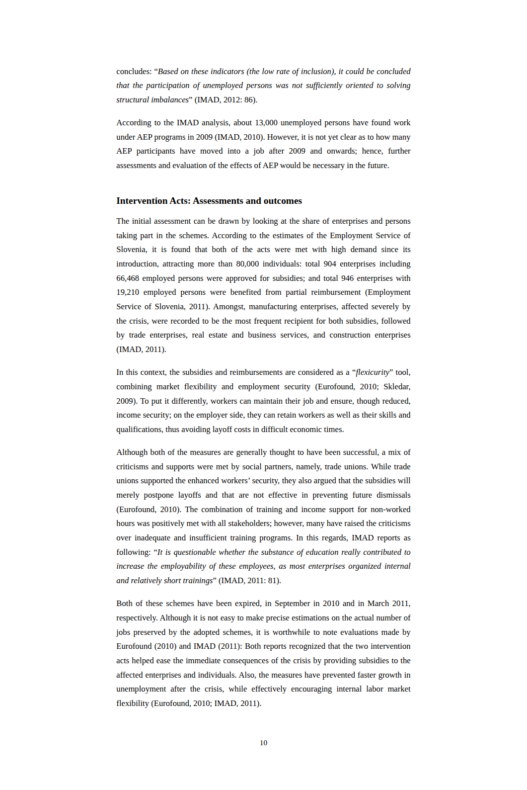concludes: “Based on these indicators (the low rate of inclusion), it could be concluded that the participation of unemployed persons was not sufficiently oriented to solving structural imbalances” (IMAD, 2012: 86).
According to the IMAD analysis, about 13,000 unemployed persons have found work under AEP programs in 2009 (IMAD, 2010). However, it is not yet clear as to how many AEP participants have moved into a job after 2009 and onwards; hence, further assessments and evaluation of the effects of AEP would be necessary in the future.
Intervention Acts: Assessments and outcomes
The initial assessment can be drawn by looking at the share of enterprises and persons taking part in the schemes. According to the estimates of the Employment Service of Slovenia, it is found that both of the acts were met with high demand since its introduction, attracting more than 80,000 individuals: total 904 enterprises including 66,468 employed persons were approved for subsidies; and total 946 enterprises with 19,210 employed persons were benefited from partial reimbursement (Employment Service of Slovenia, 2011). Amongst, manufacturing enterprises, affected severely by the crisis, were recorded to be the most frequent recipient for both subsidies, followed by trade enterprises, real estate and business services, and construction enterprises (IMAD, 2011).
In this context, the subsidies and reimbursements are considered as a “flexicurity” tool, combining market flexibility and employment security (Eurofound, 2010; Skledar, 2009). To put it differently, workers can maintain their job and ensure, though reduced, income security; on the employer side, they can retain workers as well as their skills and qualifications, thus avoiding layoff costs in difficult economic times.
Although both of the measures are generally thought to have been successful, a mix of criticisms and supports were met by social partners, namely, trade unions. While trade unions supported the enhanced workers’ security, they also argued that the subsidies will merely postpone layoffs and that are not effective in preventing future dismissals (Eurofound, 2010). The combination of training and income support for non-worked hours was positively met with all stakeholders; however, many have raised the criticisms over inadequate and insufficient training programs. In this regards, IMAD reports as following: “It is questionable whether the substance of education really contributed to increase the employability of these employees, as most enterprises organized internal and relatively short trainings” (IMAD, 2011: 81).
Both of these schemes have been expired, in September in 2010 and in March 2011, respectively. Although it is not easy to make precise estimations on the actual number of jobs preserved by the adopted schemes, it is worthwhile to note evaluations made by Eurofound (2010) and IMAD (2011): Both reports recognized that the two intervention acts helped ease the immediate consequences of the crisis by providing subsidies to the affected enterprises and individuals. Also, the measures have prevented faster growth in unemployment after the crisis, while effectively encouraging internal labor market flexibility (Eurofound, 2010; IMAD, 2011).
10